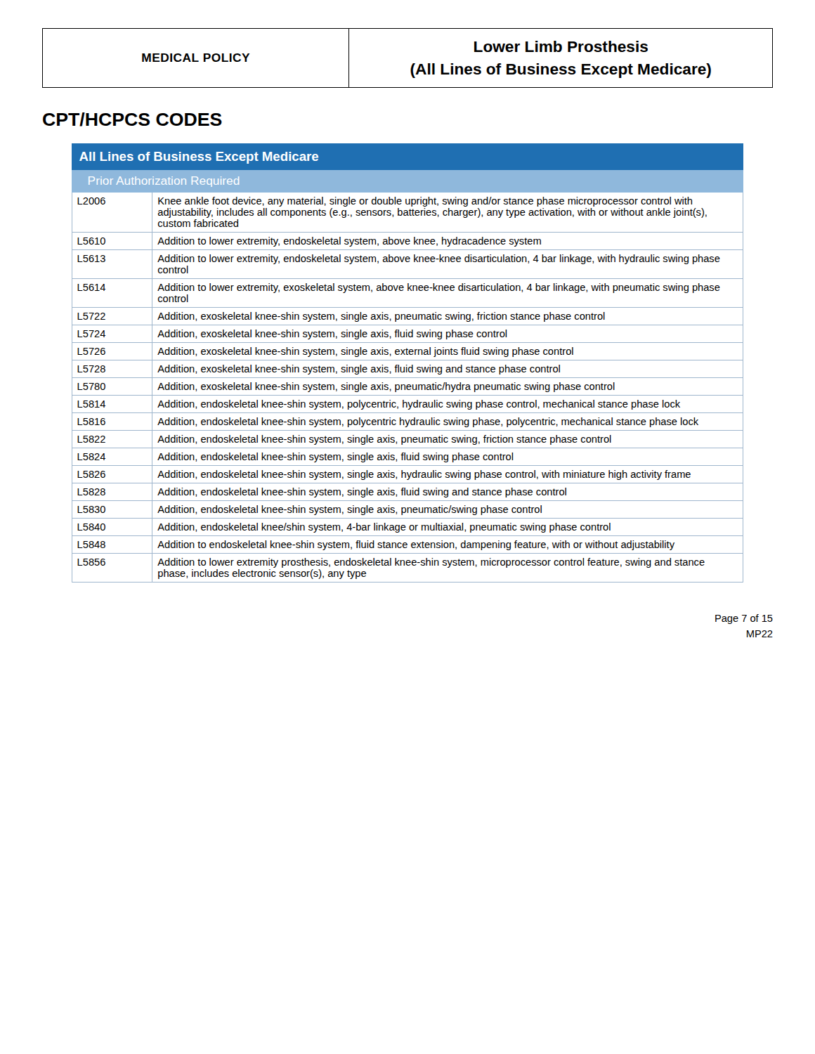| MEDICAL POLICY | Lower Limb Prosthesis (All Lines of Business Except Medicare) |
CPT/HCPCS CODES
| All Lines of Business Except Medicare |
| Prior Authorization Required |
| L2006 | Knee ankle foot device, any material, single or double upright, swing and/or stance phase microprocessor control with adjustability, includes all components (e.g., sensors, batteries, charger), any type activation, with or without ankle joint(s), custom fabricated |
| L5610 | Addition to lower extremity, endoskeletal system, above knee, hydracadence system |
| L5613 | Addition to lower extremity, endoskeletal system, above knee-knee disarticulation, 4 bar linkage, with hydraulic swing phase control |
| L5614 | Addition to lower extremity, exoskeletal system, above knee-knee disarticulation, 4 bar linkage, with pneumatic swing phase control |
| L5722 | Addition, exoskeletal knee-shin system, single axis, pneumatic swing, friction stance phase control |
| L5724 | Addition, exoskeletal knee-shin system, single axis, fluid swing phase control |
| L5726 | Addition, exoskeletal knee-shin system, single axis, external joints fluid swing phase control |
| L5728 | Addition, exoskeletal knee-shin system, single axis, fluid swing and stance phase control |
| L5780 | Addition, exoskeletal knee-shin system, single axis, pneumatic/hydra pneumatic swing phase control |
| L5814 | Addition, endoskeletal knee-shin system, polycentric, hydraulic swing phase control, mechanical stance phase lock |
| L5816 | Addition, endoskeletal knee-shin system, polycentric hydraulic swing phase, polycentric, mechanical stance phase lock |
| L5822 | Addition, endoskeletal knee-shin system, single axis, pneumatic swing, friction stance phase control |
| L5824 | Addition, endoskeletal knee-shin system, single axis, fluid swing phase control |
| L5826 | Addition, endoskeletal knee-shin system, single axis, hydraulic swing phase control, with miniature high activity frame |
| L5828 | Addition, endoskeletal knee-shin system, single axis, fluid swing and stance phase control |
| L5830 | Addition, endoskeletal knee-shin system, single axis, pneumatic/swing phase control |
| L5840 | Addition, endoskeletal knee/shin system, 4-bar linkage or multiaxial, pneumatic swing phase control |
| L5848 | Addition to endoskeletal knee-shin system, fluid stance extension, dampening feature, with or without adjustability |
| L5856 | Addition to lower extremity prosthesis, endoskeletal knee-shin system, microprocessor control feature, swing and stance phase, includes electronic sensor(s), any type |
Page 7 of 15
MP22